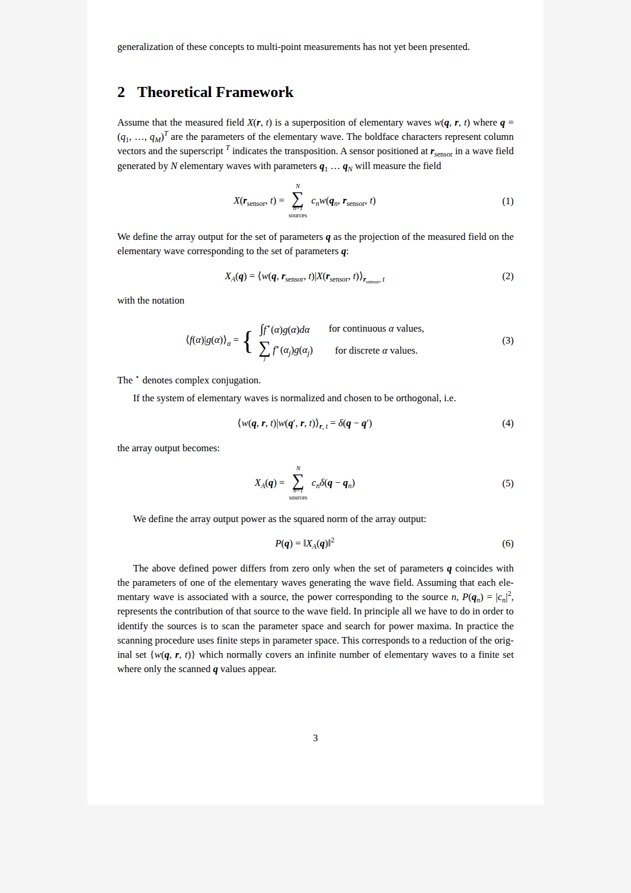generalization of these concepts to multi-point measurements has not yet been presented.
2 Theoretical Framework
Assume that the measured field X(r, t) is a superposition of elementary waves w(q, r, t) where q = (q1, …, qM)T are the parameters of the elementary wave. The boldface characters represent column vectors and the superscript T indicates the transposition. A sensor positioned at rsensor in a wave field generated by N elementary waves with parameters q1 … qN will measure the field
X(rsensor, t) = N ∑ n=1 sources cn w(qn, rsensor, t)
(1)
We define the array output for the set of parameters q as the projection of the measured field on the elementary wave corresponding to the set of parameters q:
XA(q) = ⟨w(q, rsensor, t)|X(rsensor, t)⟩rsensor, t
(2)
with the notation
⟨f(α)|g(α)⟩α = {
| ∫ f ⋆ ( α ) g ( α ) dα | for continuous α values, |
| ∑ j f ⋆ ( α j ) g ( α j ) | for discrete α values. |
(3)
The ⋆ denotes complex conjugation.
If the system of elementary waves is normalized and chosen to be orthogonal, i.e.
⟨w(q, r, t)|w(q′, r, t)⟩r, t = δ(q − q′)
(4)
the array output becomes:
XA(q) = N ∑ n=1 sources cn δ(q − qn)
(5)
We define the array output power as the squared norm of the array output:
P(q) = ‖XA(q)‖2
(6)
The above defined power differs from zero only when the set of parameters q coincides with the parameters of one of the elementary waves generating the wave field. Assuming that each elementary wave is associated with a source, the power corresponding to the source n, P(qn) = |cn|2, represents the contribution of that source to the wave field. In principle all we have to do in order to identify the sources is to scan the parameter space and search for power maxima. In practice the scanning procedure uses finite steps in parameter space. This corresponds to a reduction of the original set {w(q, r, t)} which normally covers an infinite number of elementary waves to a finite set where only the scanned q values appear.
3